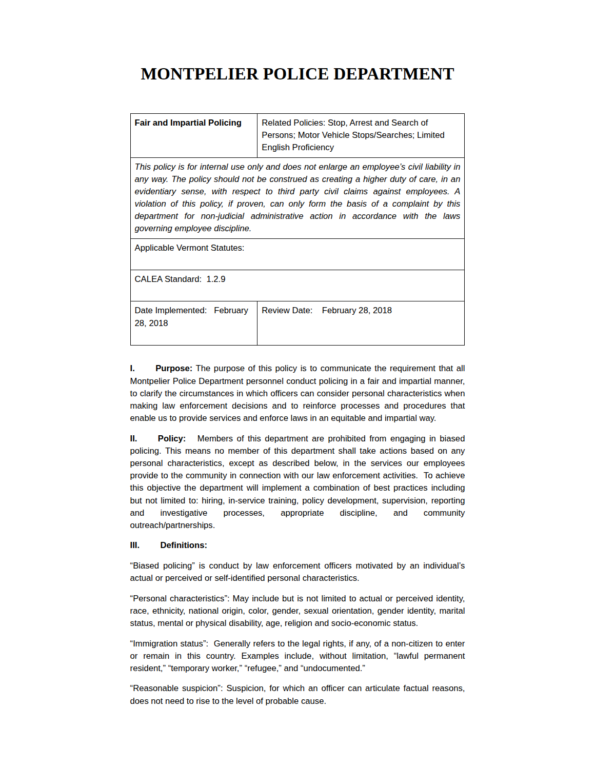MONTPELIER POLICE DEPARTMENT
| Fair and Impartial Policing | Related Policies: Stop, Arrest and Search of Persons; Motor Vehicle Stops/Searches; Limited English Proficiency |
| This policy is for internal use only and does not enlarge an employee’s civil liability in any way. The policy should not be construed as creating a higher duty of care, in an evidentiary sense, with respect to third party civil claims against employees. A violation of this policy, if proven, can only form the basis of a complaint by this department for non-judicial administrative action in accordance with the laws governing employee discipline. |
| Applicable Vermont Statutes: |
| CALEA Standard: 1.2.9 |
| Date Implemented: February 28, 2018 | Review Date: February 28, 2018 |
I. Purpose: The purpose of this policy is to communicate the requirement that all Montpelier Police Department personnel conduct policing in a fair and impartial manner, to clarify the circumstances in which officers can consider personal characteristics when making law enforcement decisions and to reinforce processes and procedures that enable us to provide services and enforce laws in an equitable and impartial way.
II. Policy: Members of this department are prohibited from engaging in biased policing. This means no member of this department shall take actions based on any personal characteristics, except as described below, in the services our employees provide to the community in connection with our law enforcement activities. To achieve this objective the department will implement a combination of best practices including but not limited to: hiring, in-service training, policy development, supervision, reporting and investigative processes, appropriate discipline, and community outreach/partnerships.
III. Definitions:
“Biased policing” is conduct by law enforcement officers motivated by an individual’s actual or perceived or self-identified personal characteristics.
“Personal characteristics”: May include but is not limited to actual or perceived identity, race, ethnicity, national origin, color, gender, sexual orientation, gender identity, marital status, mental or physical disability, age, religion and socio-economic status.
“Immigration status”: Generally refers to the legal rights, if any, of a non-citizen to enter or remain in this country. Examples include, without limitation, “lawful permanent resident,” “temporary worker,” “refugee,” and “undocumented.”
“Reasonable suspicion”: Suspicion, for which an officer can articulate factual reasons, does not need to rise to the level of probable cause.